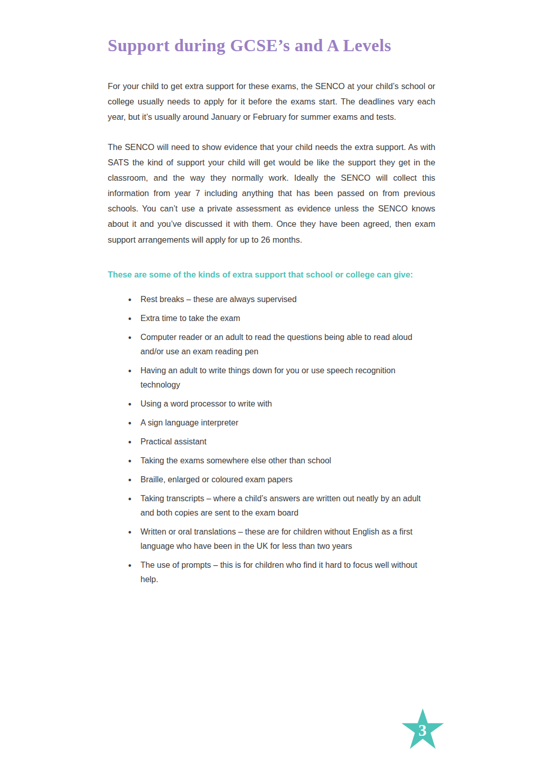Support during GCSE’s and A Levels
For your child to get extra support for these exams, the SENCO at your child’s school or college usually needs to apply for it before the exams start. The deadlines vary each year, but it’s usually around January or February for summer exams and tests.
The SENCO will need to show evidence that your child needs the extra support. As with SATS the kind of support your child will get would be like the support they get in the classroom, and the way they normally work. Ideally the SENCO will collect this information from year 7 including anything that has been passed on from previous schools. You can’t use a private assessment as evidence unless the SENCO knows about it and you’ve discussed it with them. Once they have been agreed, then exam support arrangements will apply for up to 26 months.
These are some of the kinds of extra support that school or college can give:
Rest breaks – these are always supervised
Extra time to take the exam
Computer reader or an adult to read the questions being able to read aloud and/or use an exam reading pen
Having an adult to write things down for you or use speech recognition technology
Using a word processor to write with
A sign language interpreter
Practical assistant
Taking the exams somewhere else other than school
Braille, enlarged or coloured exam papers
Taking transcripts – where a child’s answers are written out neatly by an adult and both copies are sent to the exam board
Written or oral translations – these are for children without English as a first language who have been in the UK for less than two years
The use of prompts – this is for children who find it hard to focus well without help.
3